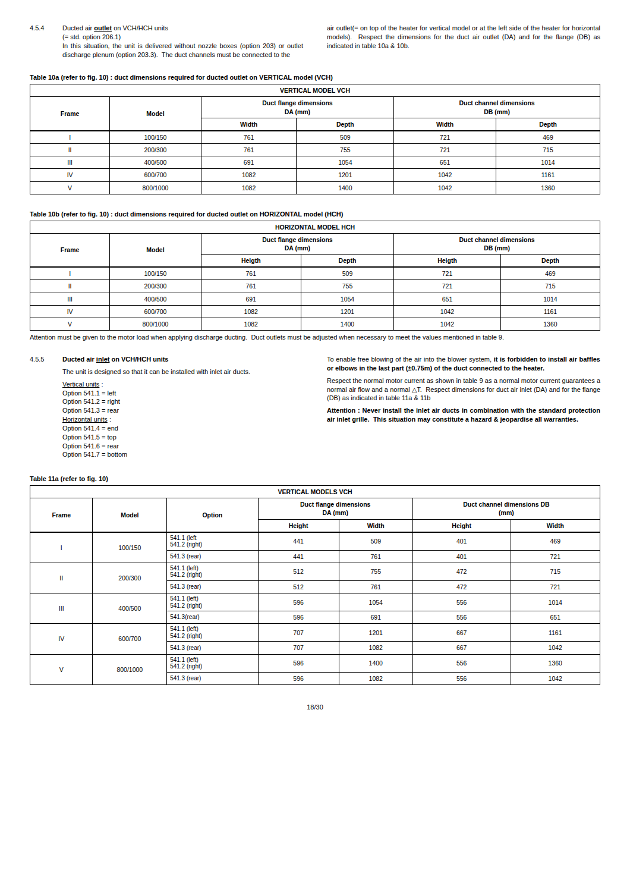4.5.4
Ducted air outlet on VCH/HCH units
(= std. option 206.1)
In this situation, the unit is delivered without nozzle boxes (option 203) or outlet discharge plenum (option 203.3). The duct channels must be connected to the
air outlet(= on top of the heater for vertical model or at the left side of the heater for horizontal models). Respect the dimensions for the duct air outlet (DA) and for the flange (DB) as indicated in table 10a & 10b.
Table 10a (refer to fig. 10) : duct dimensions required for ducted outlet on VERTICAL model (VCH)
| VERTICAL MODEL VCH |
| Frame | Model | Duct flange dimensions DA (mm) | Duct channel dimensions DB (mm) |
| Width | Depth | Width | Depth |
| I | 100/150 | 761 | 509 | 721 | 469 |
| II | 200/300 | 761 | 755 | 721 | 715 |
| III | 400/500 | 691 | 1054 | 651 | 1014 |
| IV | 600/700 | 1082 | 1201 | 1042 | 1161 |
| V | 800/1000 | 1082 | 1400 | 1042 | 1360 |
Table 10b (refer to fig. 10) : duct dimensions required for ducted outlet on HORIZONTAL model (HCH)
| HORIZONTAL MODEL HCH |
| Frame | Model | Duct flange dimensions DA (mm) | Duct channel dimensions DB (mm) |
| Heigth | Depth | Heigth | Depth |
| I | 100/150 | 761 | 509 | 721 | 469 |
| II | 200/300 | 761 | 755 | 721 | 715 |
| III | 400/500 | 691 | 1054 | 651 | 1014 |
| IV | 600/700 | 1082 | 1201 | 1042 | 1161 |
| V | 800/1000 | 1082 | 1400 | 1042 | 1360 |
Attention must be given to the motor load when applying discharge ducting. Duct outlets must be adjusted when necessary to meet the values mentioned in table 9.
4.5.5
Ducted air inlet on VCH/HCH units
The unit is designed so that it can be installed with inlet air ducts.
Vertical units :
Option 541.1 = left
Option 541.2 = right
Option 541.3 = rear
Horizontal units :
Option 541.4 = end
Option 541.5 = top
Option 541.6 = rear
Option 541.7 = bottom
To enable free blowing of the air into the blower system, it is forbidden to install air baffles or elbows in the last part (±0.75m) of the duct connected to the heater.
Respect the normal motor current as shown in table 9 as a normal motor current guarantees a normal air flow and a normal △T. Respect dimensions for duct air inlet (DA) and for the flange (DB) as indicated in table 11a & 11b
Attention : Never install the inlet air ducts in combination with the standard protection air inlet grille. This situation may constitute a hazard & jeopardise all warranties.
Table 11a (refer to fig. 10)
| VERTICAL MODELS VCH |
| Frame | Model | Option | Duct flange dimensions DA (mm) | Duct channel dimensions DB (mm) |
| Height | Width | Height | Width |
| I | 100/150 | 541.1 (left 541.2 (right) | 441 | 509 | 401 | 469 |
| 541.3 (rear) | 441 | 761 | 401 | 721 |
| II | 200/300 | 541.1 (left) 541.2 (right) | 512 | 755 | 472 | 715 |
| 541.3 (rear) | 512 | 761 | 472 | 721 |
| III | 400/500 | 541.1 (left) 541.2 (right) | 596 | 1054 | 556 | 1014 |
| 541.3(rear) | 596 | 691 | 556 | 651 |
| IV | 600/700 | 541.1 (left) 541.2 (right) | 707 | 1201 | 667 | 1161 |
| 541.3 (rear) | 707 | 1082 | 667 | 1042 |
| V | 800/1000 | 541.1 (left) 541.2 (right) | 596 | 1400 | 556 | 1360 |
| 541.3 (rear) | 596 | 1082 | 556 | 1042 |
18/30